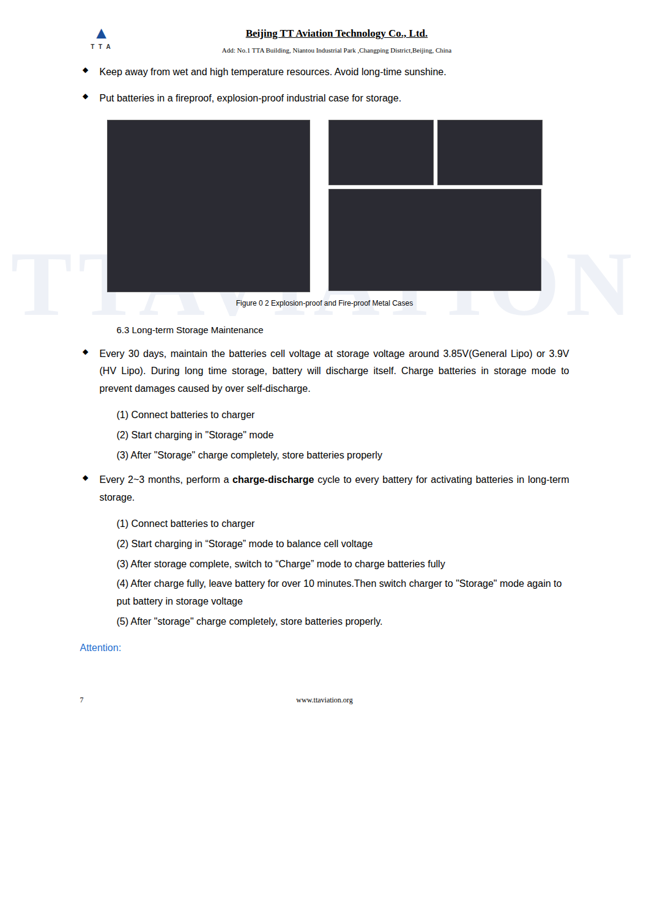TTAVIATION
▲
T T A
Beijing TT Aviation Technology Co., Ltd.
Add: No.1 TTA Building, Niantou Industrial Park ,Changping District,Beijing, China
Keep away from wet and high temperature resources. Avoid long-time sunshine.
Put batteries in a fireproof, explosion-proof industrial case for storage.
Figure 0 2 Explosion-proof and Fire-proof Metal Cases
6.3 Long-term Storage Maintenance
Every 30 days, maintain the batteries cell voltage at storage voltage around 3.85V(General Lipo) or 3.9V (HV Lipo). During long time storage, battery will discharge itself. Charge batteries in storage mode to prevent damages caused by over self-discharge.
(1) Connect batteries to charger
(2) Start charging in "Storage" mode
(3) After "Storage" charge completely, store batteries properly
Every 2~3 months, perform a charge-discharge cycle to every battery for activating batteries in long-term storage.
(1) Connect batteries to charger
(2) Start charging in “Storage” mode to balance cell voltage
(3) After storage complete, switch to “Charge” mode to charge batteries fully
(4) After charge fully, leave battery for over 10 minutes.Then switch charger to "Storage" mode again to put battery in storage voltage
(5) After "storage" charge completely, store batteries properly.
Attention:
7
www.ttaviation.org